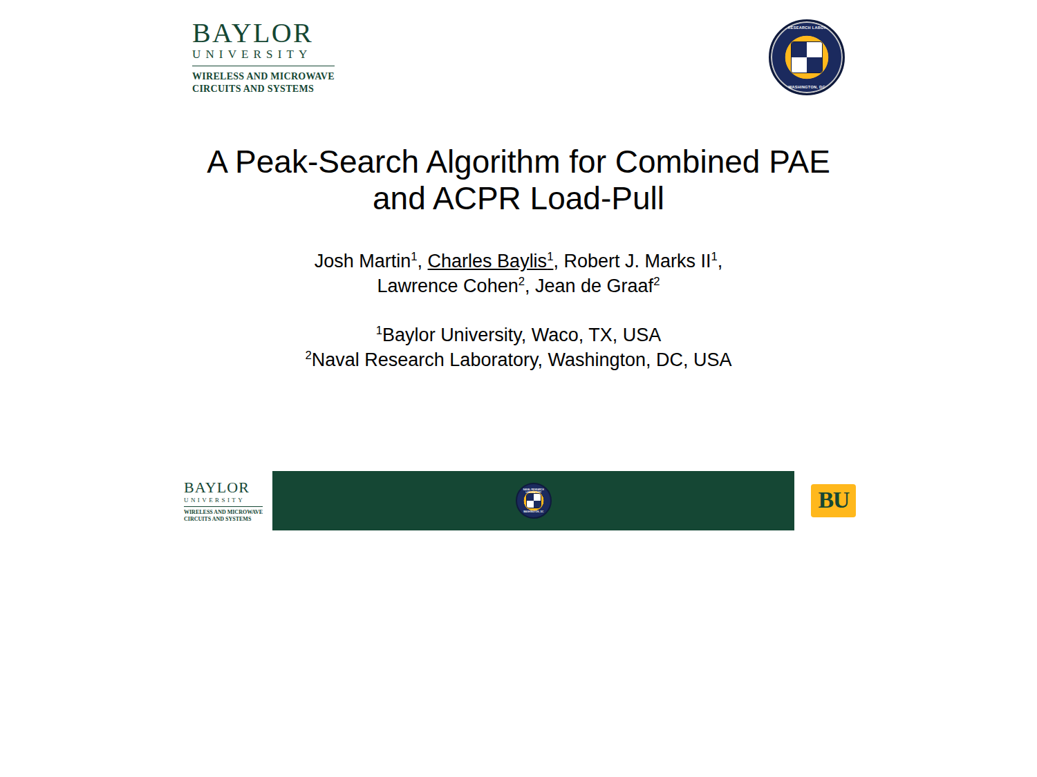BAYLOR
UNIVERSITY
WIRELESS AND MICROWAVE
CIRCUITS AND SYSTEMS
A Peak-Search Algorithm for Combined PAE and ACPR Load-Pull
Josh Martin1, Charles Baylis1, Robert J. Marks II1,
Lawrence Cohen2, Jean de Graaf2
1Baylor University, Waco, TX, USA
2Naval Research Laboratory, Washington, DC, USA
BAYLOR
UNIVERSITY
WIRELESS AND MICROWAVE
CIRCUITS AND SYSTEMS
BU